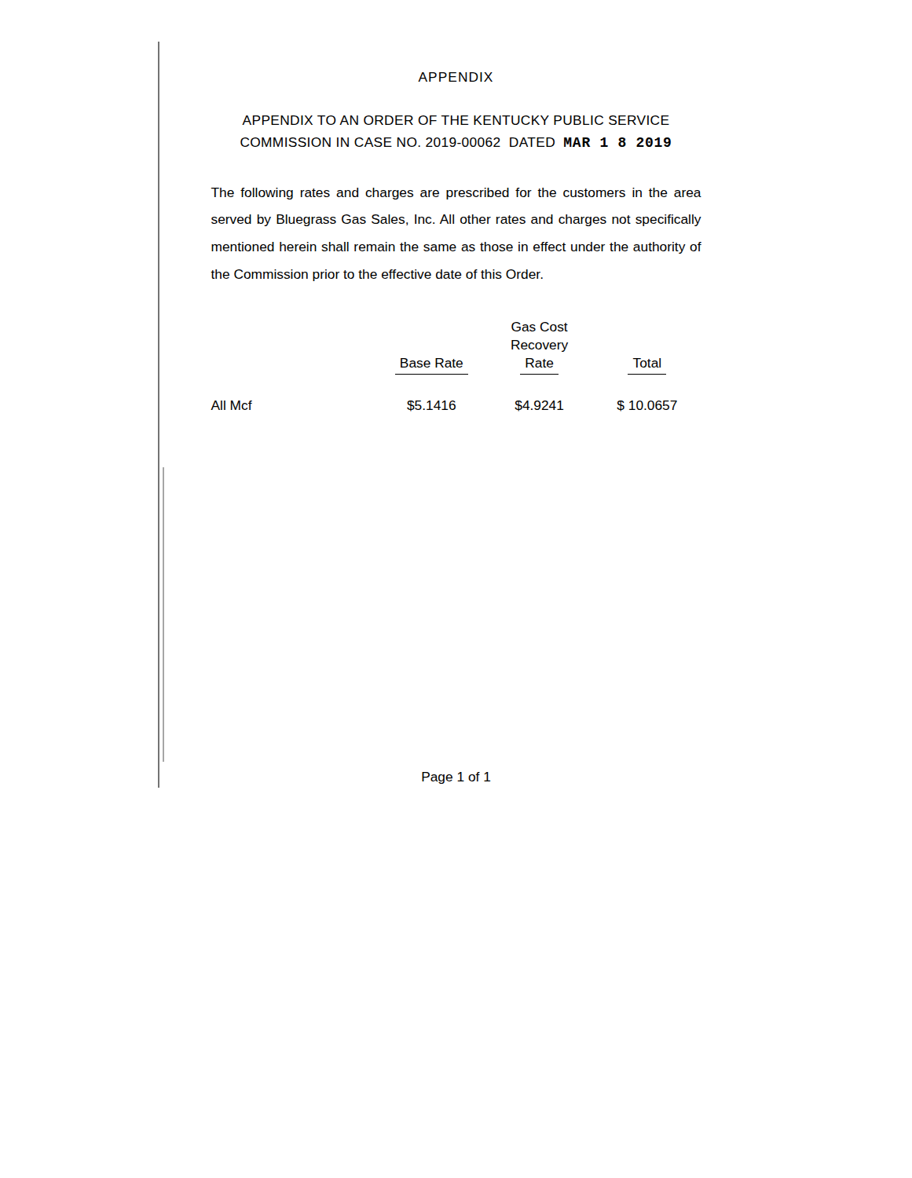APPENDIX
APPENDIX TO AN ORDER OF THE KENTUCKY PUBLIC SERVICE
COMMISSION IN CASE NO. 2019-00062 DATED MAR 1 8 2019
The following rates and charges are prescribed for the customers in the area served by Bluegrass Gas Sales, Inc. All other rates and charges not specifically mentioned herein shall remain the same as those in effect under the authority of the Commission prior to the effective date of this Order.
| | | Gas Cost Recovery | |
| --- | --- | --- | --- |
| | Base Rate | Rate | Total |
| All Mcf | $5.1416 | $4.9241 | $ 10.0657 |
Page 1 of 1